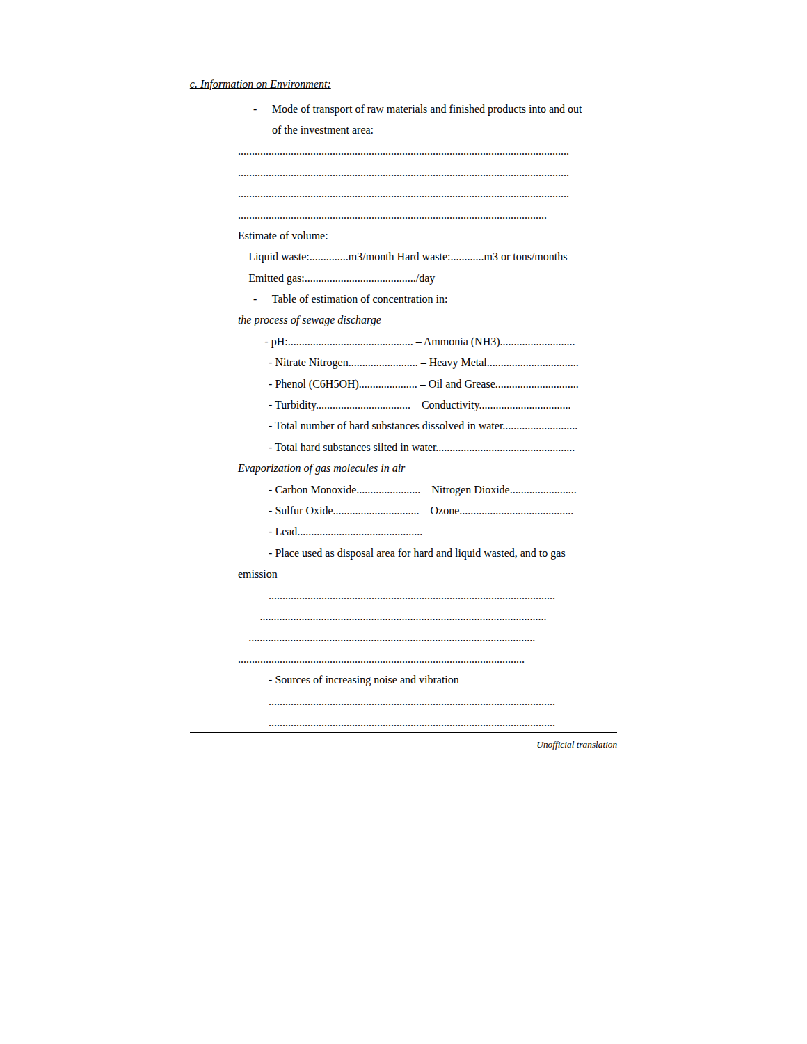c. Information on Environment:
-Mode of transport of raw materials and finished products into and out
of the investment area:
.......................................................................................................................
.......................................................................................................................
.......................................................................................................................
...............................................................................................................
Estimate of volume:
Liquid waste:..............m3/month Hard waste:............m3 or tons/months
Emitted gas:......................................../day
-Table of estimation of concentration in:
the process of sewage discharge
- pH:............................................. – Ammonia (NH3)...........................
- Nitrate Nitrogen......................... – Heavy Metal.................................
- Phenol (C6H5OH)..................... – Oil and Grease..............................
- Turbidity.................................. – Conductivity.................................
- Total number of hard substances dissolved in water...........................
- Total hard substances silted in water..................................................
Evaporization of gas molecules in air
- Carbon Monoxide....................... – Nitrogen Dioxide........................
- Sulfur Oxide............................... – Ozone.........................................
- Lead.............................................
- Place used as disposal area for hard and liquid wasted, and to gas
emission
.......................................................................................................
.......................................................................................................
.......................................................................................................
.......................................................................................................
- Sources of increasing noise and vibration
.......................................................................................................
.......................................................................................................
Unofficial translation